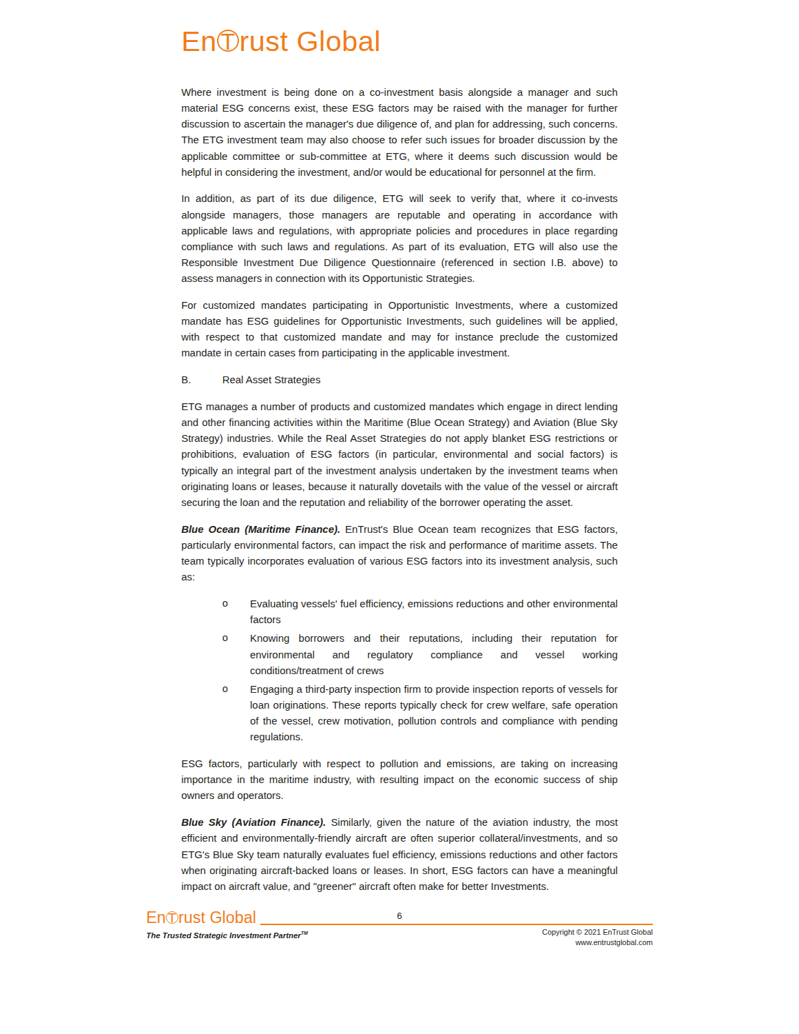EnTrust Global
Where investment is being done on a co-investment basis alongside a manager and such material ESG concerns exist, these ESG factors may be raised with the manager for further discussion to ascertain the manager's due diligence of, and plan for addressing, such concerns. The ETG investment team may also choose to refer such issues for broader discussion by the applicable committee or sub-committee at ETG, where it deems such discussion would be helpful in considering the investment, and/or would be educational for personnel at the firm.
In addition, as part of its due diligence, ETG will seek to verify that, where it co-invests alongside managers, those managers are reputable and operating in accordance with applicable laws and regulations, with appropriate policies and procedures in place regarding compliance with such laws and regulations. As part of its evaluation, ETG will also use the Responsible Investment Due Diligence Questionnaire (referenced in section I.B. above) to assess managers in connection with its Opportunistic Strategies.
For customized mandates participating in Opportunistic Investments, where a customized mandate has ESG guidelines for Opportunistic Investments, such guidelines will be applied, with respect to that customized mandate and may for instance preclude the customized mandate in certain cases from participating in the applicable investment.
B. Real Asset Strategies
ETG manages a number of products and customized mandates which engage in direct lending and other financing activities within the Maritime (Blue Ocean Strategy) and Aviation (Blue Sky Strategy) industries. While the Real Asset Strategies do not apply blanket ESG restrictions or prohibitions, evaluation of ESG factors (in particular, environmental and social factors) is typically an integral part of the investment analysis undertaken by the investment teams when originating loans or leases, because it naturally dovetails with the value of the vessel or aircraft securing the loan and the reputation and reliability of the borrower operating the asset.
Blue Ocean (Maritime Finance). EnTrust's Blue Ocean team recognizes that ESG factors, particularly environmental factors, can impact the risk and performance of maritime assets. The team typically incorporates evaluation of various ESG factors into its investment analysis, such as:
Evaluating vessels' fuel efficiency, emissions reductions and other environmental factors
Knowing borrowers and their reputations, including their reputation for environmental and regulatory compliance and vessel working conditions/treatment of crews
Engaging a third-party inspection firm to provide inspection reports of vessels for loan originations. These reports typically check for crew welfare, safe operation of the vessel, crew motivation, pollution controls and compliance with pending regulations.
ESG factors, particularly with respect to pollution and emissions, are taking on increasing importance in the maritime industry, with resulting impact on the economic success of ship owners and operators.
Blue Sky (Aviation Finance). Similarly, given the nature of the aviation industry, the most efficient and environmentally-friendly aircraft are often superior collateral/investments, and so ETG's Blue Sky team naturally evaluates fuel efficiency, emissions reductions and other factors when originating aircraft-backed loans or leases. In short, ESG factors can have a meaningful impact on aircraft value, and "greener" aircraft often make for better Investments.
6
EnTrust Global
The Trusted Strategic Investment PartnerTM
Copyright © 2021 EnTrust Global
www.entrustglobal.com